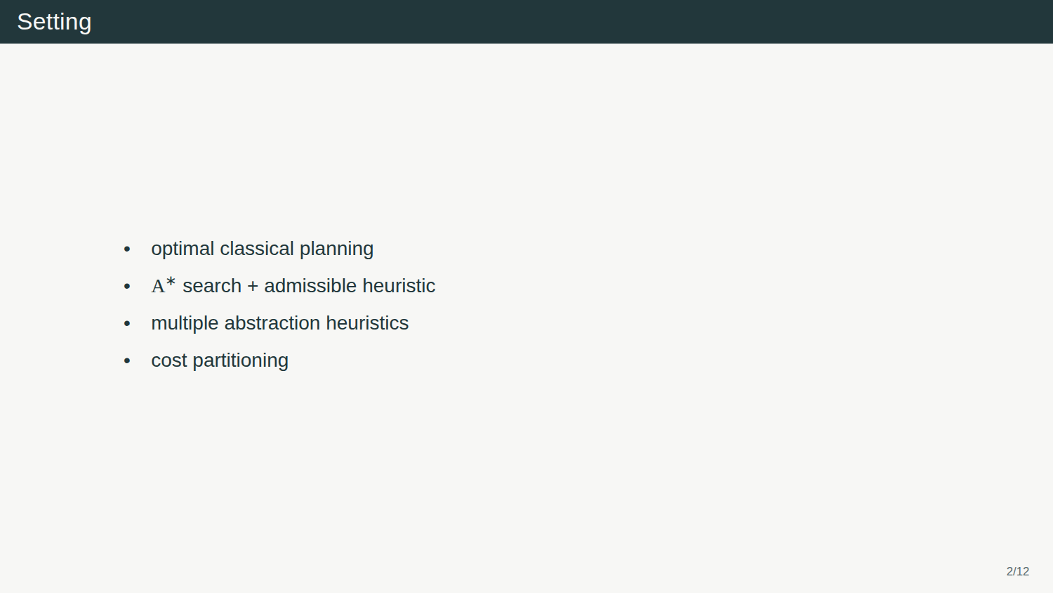Setting
optimal classical planning
A∗ search + admissible heuristic
multiple abstraction heuristics
cost partitioning
2/12